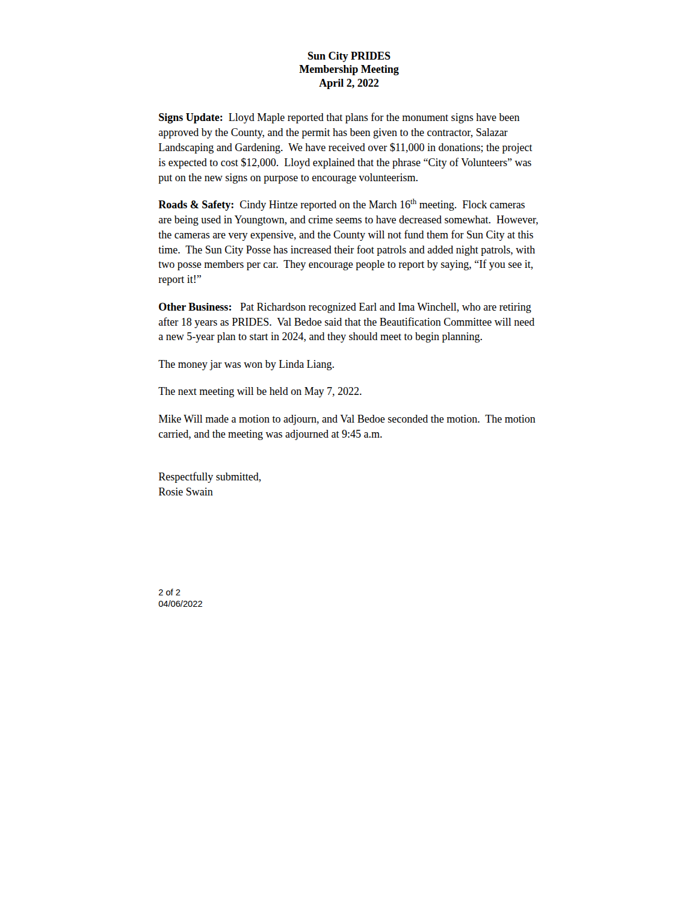Sun City PRIDES
Membership Meeting
April 2, 2022
Signs Update: Lloyd Maple reported that plans for the monument signs have been approved by the County, and the permit has been given to the contractor, Salazar Landscaping and Gardening. We have received over $11,000 in donations; the project is expected to cost $12,000. Lloyd explained that the phrase “City of Volunteers” was put on the new signs on purpose to encourage volunteerism.
Roads & Safety: Cindy Hintze reported on the March 16th meeting. Flock cameras are being used in Youngtown, and crime seems to have decreased somewhat. However, the cameras are very expensive, and the County will not fund them for Sun City at this time. The Sun City Posse has increased their foot patrols and added night patrols, with two posse members per car. They encourage people to report by saying, “If you see it, report it!”
Other Business: Pat Richardson recognized Earl and Ima Winchell, who are retiring after 18 years as PRIDES. Val Bedoe said that the Beautification Committee will need a new 5-year plan to start in 2024, and they should meet to begin planning.
The money jar was won by Linda Liang.
The next meeting will be held on May 7, 2022.
Mike Will made a motion to adjourn, and Val Bedoe seconded the motion. The motion carried, and the meeting was adjourned at 9:45 a.m.
Respectfully submitted,
Rosie Swain
2 of 2
04/06/2022